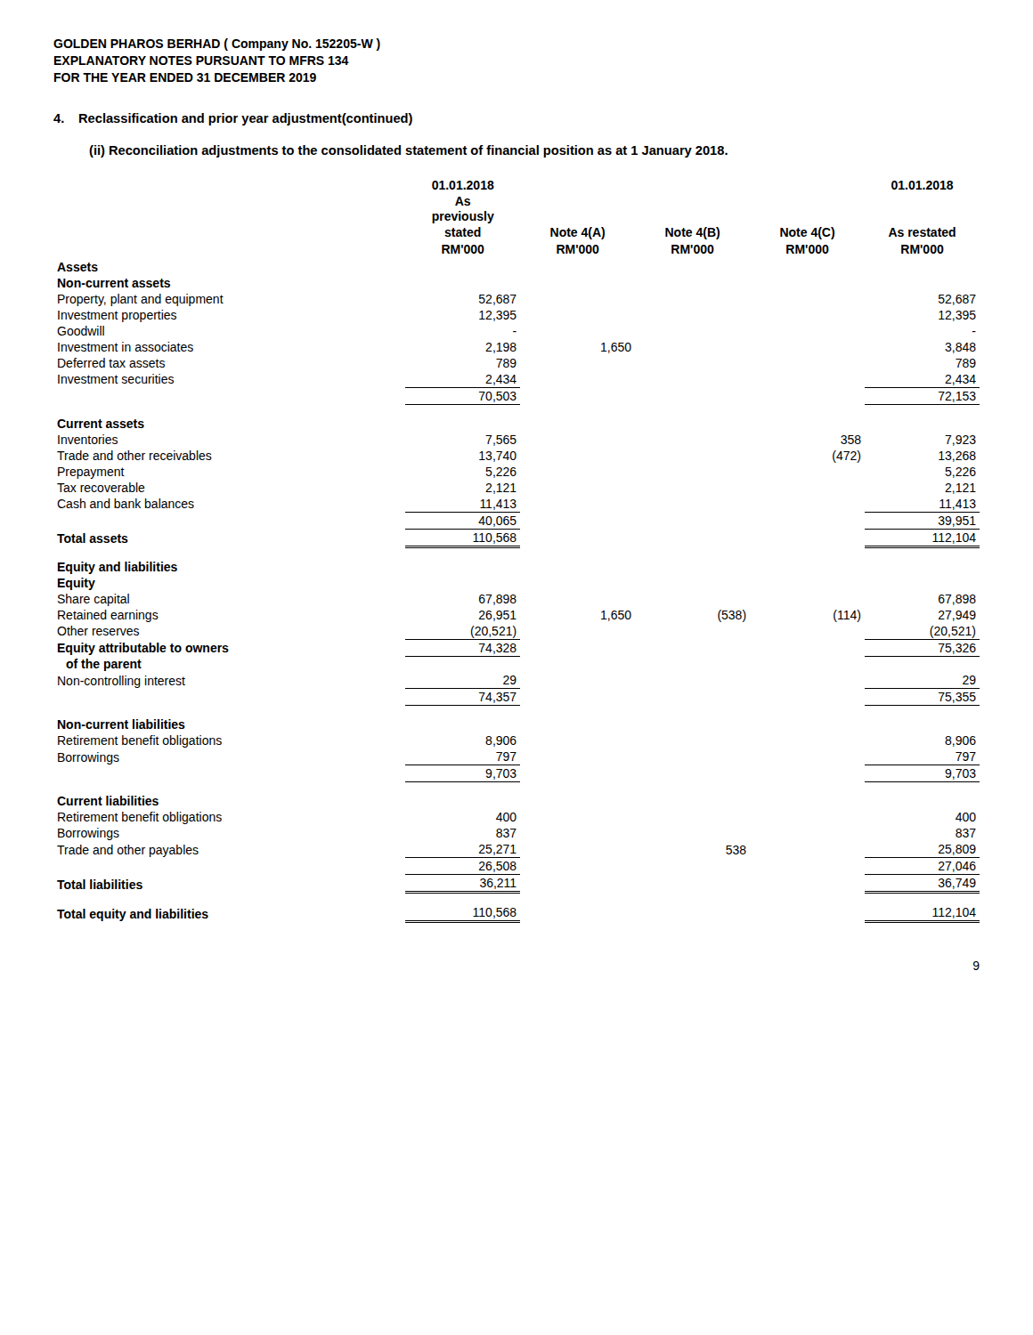GOLDEN PHAROS BERHAD ( Company No. 152205-W )
EXPLANATORY NOTES PURSUANT TO MFRS 134
FOR THE YEAR ENDED 31 DECEMBER 2019
4. Reclassification and prior year adjustment(continued)
(ii) Reconciliation adjustments to the consolidated statement of financial position as at 1 January 2018.
| | 01.01.2018 As previously stated | Note 4(A) | Note 4(B) | Note 4(C) | 01.01.2018 As restated |
| | RM'000 | RM'000 | RM'000 | RM'000 | RM'000 |
| Assets | | | | | |
| Non-current assets | | | | | |
| Property, plant and equipment | 52,687 | | | | 52,687 |
| Investment properties | 12,395 | | | | 12,395 |
| Goodwill | - | | | | - |
| Investment in associates | 2,198 | 1,650 | | | 3,848 |
| Deferred tax assets | 789 | | | | 789 |
| Investment securities | 2,434 | | | | 2,434 |
| | 70,503 | | | | 72,153 |
| Current assets | | | | | |
| Inventories | 7,565 | | | 358 | 7,923 |
| Trade and other receivables | 13,740 | | | (472) | 13,268 |
| Prepayment | 5,226 | | | | 5,226 |
| Tax recoverable | 2,121 | | | | 2,121 |
| Cash and bank balances | 11,413 | | | | 11,413 |
| | 40,065 | | | | 39,951 |
| Total assets | 110,568 | | | | 112,104 |
| Equity and liabilities | | | | | |
| Equity | | | | | |
| Share capital | 67,898 | | | | 67,898 |
| Retained earnings | 26,951 | 1,650 | (538) | (114) | 27,949 |
| Other reserves | (20,521) | | | | (20,521) |
| Equity attributable to owners | 74,328 | | | | 75,326 |
| of the parent | | | | | |
| Non-controlling interest | 29 | | | | 29 |
| | 74,357 | | | | 75,355 |
| Non-current liabilities | | | | | |
| Retirement benefit obligations | 8,906 | | | | 8,906 |
| Borrowings | 797 | | | | 797 |
| | 9,703 | | | | 9,703 |
| Current liabilities | | | | | |
| Retirement benefit obligations | 400 | | | | 400 |
| Borrowings | 837 | | | | 837 |
| Trade and other payables | 25,271 | | 538 | | 25,809 |
| | 26,508 | | | | 27,046 |
| Total liabilities | 36,211 | | | | 36,749 |
| Total equity and liabilities | 110,568 | | | | 112,104 |
9